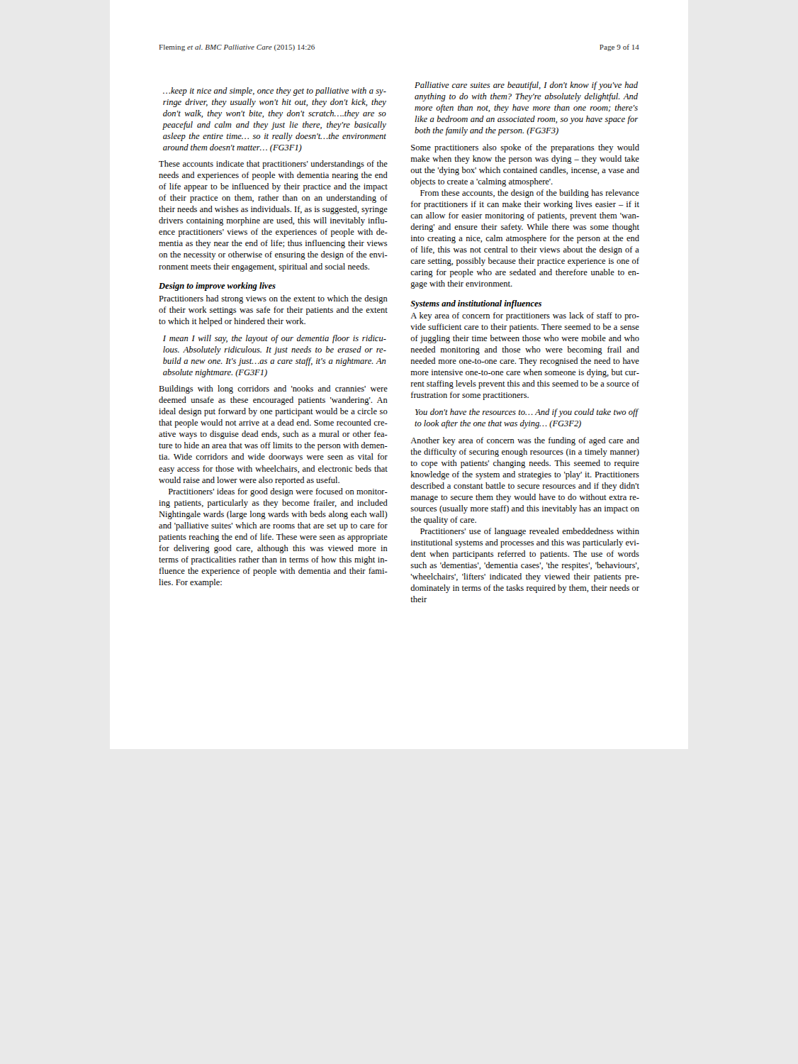Fleming et al. BMC Palliative Care (2015) 14:26 Page 9 of 14
…keep it nice and simple, once they get to palliative with a syringe driver, they usually won't hit out, they don't kick, they don't walk, they won't bite, they don't scratch….they are so peaceful and calm and they just lie there, they're basically asleep the entire time… so it really doesn't…the environment around them doesn't matter… (FG3F1)
These accounts indicate that practitioners' understandings of the needs and experiences of people with dementia nearing the end of life appear to be influenced by their practice and the impact of their practice on them, rather than on an understanding of their needs and wishes as individuals. If, as is suggested, syringe drivers containing morphine are used, this will inevitably influence practitioners' views of the experiences of people with dementia as they near the end of life; thus influencing their views on the necessity or otherwise of ensuring the design of the environment meets their engagement, spiritual and social needs.
Design to improve working lives
Practitioners had strong views on the extent to which the design of their work settings was safe for their patients and the extent to which it helped or hindered their work.
I mean I will say, the layout of our dementia floor is ridiculous. Absolutely ridiculous. It just needs to be erased or rebuild a new one. It's just…as a care staff, it's a nightmare. An absolute nightmare. (FG3F1)
Buildings with long corridors and 'nooks and crannies' were deemed unsafe as these encouraged patients 'wandering'. An ideal design put forward by one participant would be a circle so that people would not arrive at a dead end. Some recounted creative ways to disguise dead ends, such as a mural or other feature to hide an area that was off limits to the person with dementia. Wide corridors and wide doorways were seen as vital for easy access for those with wheelchairs, and electronic beds that would raise and lower were also reported as useful.
Practitioners' ideas for good design were focused on monitoring patients, particularly as they become frailer, and included Nightingale wards (large long wards with beds along each wall) and 'palliative suites' which are rooms that are set up to care for patients reaching the end of life. These were seen as appropriate for delivering good care, although this was viewed more in terms of practicalities rather than in terms of how this might influence the experience of people with dementia and their families. For example:
Palliative care suites are beautiful, I don't know if you've had anything to do with them? They're absolutely delightful. And more often than not, they have more than one room; there's like a bedroom and an associated room, so you have space for both the family and the person. (FG3F3)
Some practitioners also spoke of the preparations they would make when they know the person was dying – they would take out the 'dying box' which contained candles, incense, a vase and objects to create a 'calming atmosphere'.
From these accounts, the design of the building has relevance for practitioners if it can make their working lives easier – if it can allow for easier monitoring of patients, prevent them 'wandering' and ensure their safety. While there was some thought into creating a nice, calm atmosphere for the person at the end of life, this was not central to their views about the design of a care setting, possibly because their practice experience is one of caring for people who are sedated and therefore unable to engage with their environment.
Systems and institutional influences
A key area of concern for practitioners was lack of staff to provide sufficient care to their patients. There seemed to be a sense of juggling their time between those who were mobile and who needed monitoring and those who were becoming frail and needed more one-to-one care. They recognised the need to have more intensive one-to-one care when someone is dying, but current staffing levels prevent this and this seemed to be a source of frustration for some practitioners.
You don't have the resources to… And if you could take two off to look after the one that was dying… (FG3F2)
Another key area of concern was the funding of aged care and the difficulty of securing enough resources (in a timely manner) to cope with patients' changing needs. This seemed to require knowledge of the system and strategies to 'play' it. Practitioners described a constant battle to secure resources and if they didn't manage to secure them they would have to do without extra resources (usually more staff) and this inevitably has an impact on the quality of care.
Practitioners' use of language revealed embeddedness within institutional systems and processes and this was particularly evident when participants referred to patients. The use of words such as 'dementias', 'dementia cases', 'the respites', 'behaviours', 'wheelchairs', 'lifters' indicated they viewed their patients predominately in terms of the tasks required by them, their needs or their